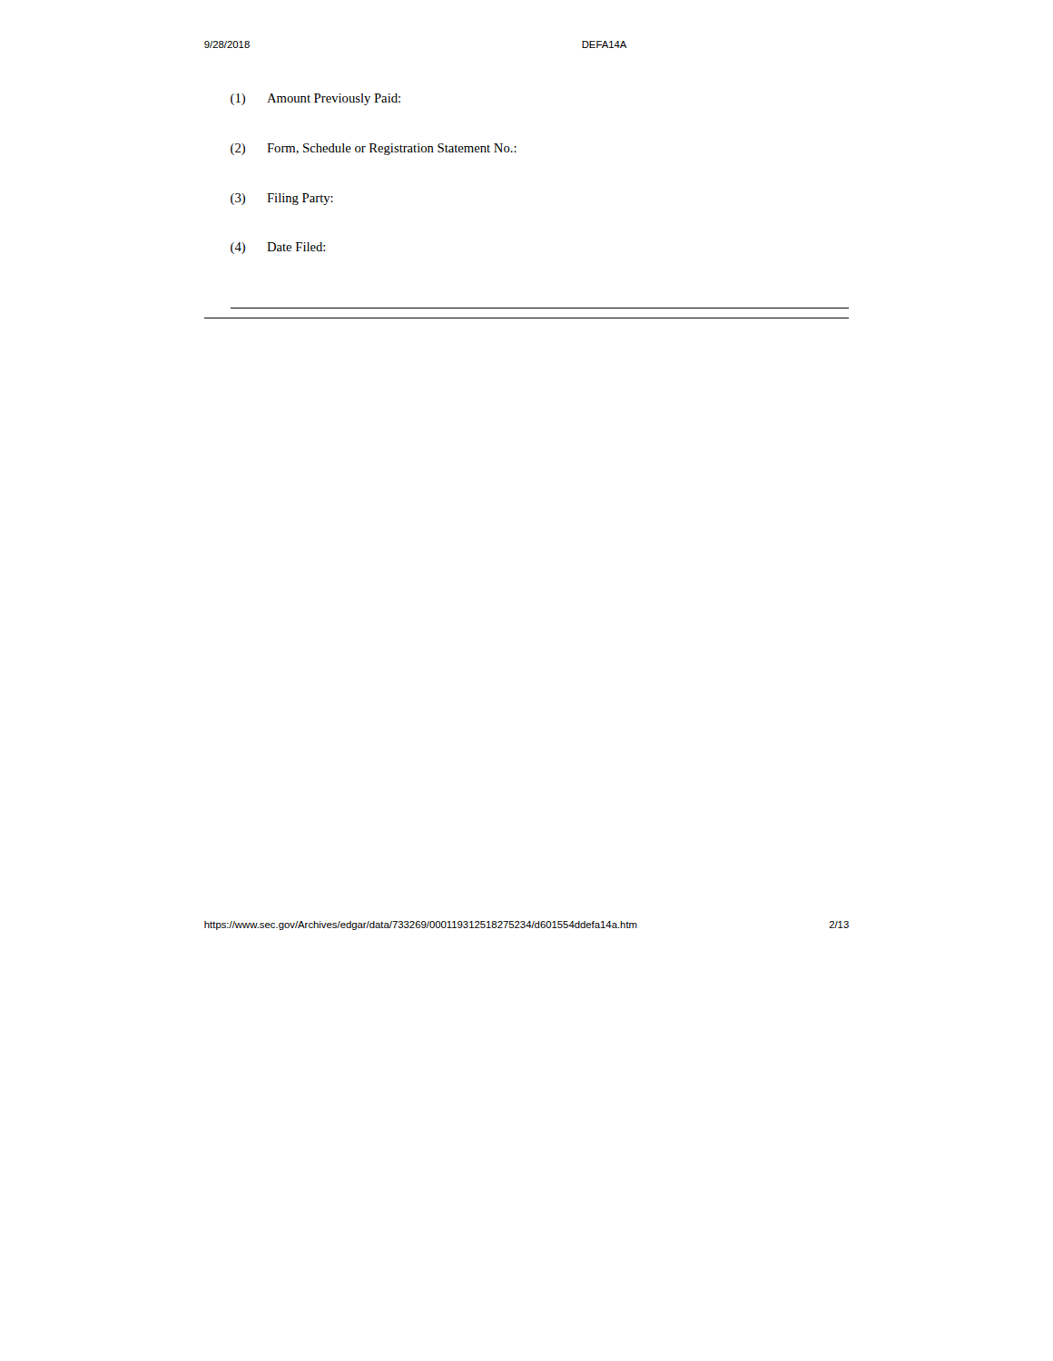9/28/2018
DEFA14A
| (1) | Amount Previously Paid: | |
| (2) | Form, Schedule or Registration Statement No.: | |
| (3) | Filing Party: | |
| (4) | Date Filed: | |
https://www.sec.gov/Archives/edgar/data/733269/000119312518275234/d601554ddefa14a.htm
2/13